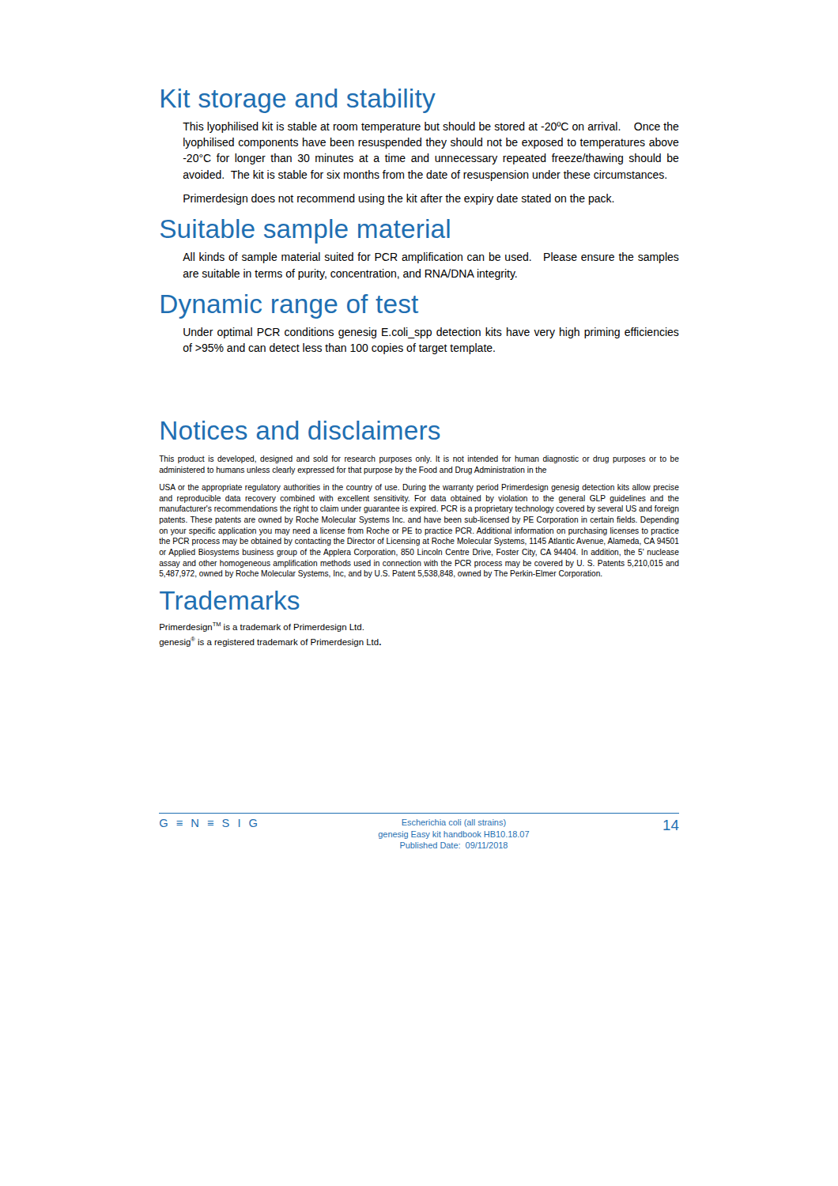Kit storage and stability
This lyophilised kit is stable at room temperature but should be stored at -20ºC on arrival. Once the lyophilised components have been resuspended they should not be exposed to temperatures above -20°C for longer than 30 minutes at a time and unnecessary repeated freeze/thawing should be avoided. The kit is stable for six months from the date of resuspension under these circumstances.
Primerdesign does not recommend using the kit after the expiry date stated on the pack.
Suitable sample material
All kinds of sample material suited for PCR amplification can be used. Please ensure the samples are suitable in terms of purity, concentration, and RNA/DNA integrity.
Dynamic range of test
Under optimal PCR conditions genesig E.coli_spp detection kits have very high priming efficiencies of >95% and can detect less than 100 copies of target template.
Notices and disclaimers
This product is developed, designed and sold for research purposes only. It is not intended for human diagnostic or drug purposes or to be administered to humans unless clearly expressed for that purpose by the Food and Drug Administration in the
USA or the appropriate regulatory authorities in the country of use. During the warranty period Primerdesign genesig detection kits allow precise and reproducible data recovery combined with excellent sensitivity. For data obtained by violation to the general GLP guidelines and the manufacturer's recommendations the right to claim under guarantee is expired. PCR is a proprietary technology covered by several US and foreign patents. These patents are owned by Roche Molecular Systems Inc. and have been sub-licensed by PE Corporation in certain fields. Depending on your specific application you may need a license from Roche or PE to practice PCR. Additional information on purchasing licenses to practice the PCR process may be obtained by contacting the Director of Licensing at Roche Molecular Systems, 1145 Atlantic Avenue, Alameda, CA 94501 or Applied Biosystems business group of the Applera Corporation, 850 Lincoln Centre Drive, Foster City, CA 94404. In addition, the 5' nuclease assay and other homogeneous amplification methods used in connection with the PCR process may be covered by U. S. Patents 5,210,015 and 5,487,972, owned by Roche Molecular Systems, Inc, and by U.S. Patent 5,538,848, owned by The Perkin-Elmer Corporation.
Trademarks
PrimerdesignTM is a trademark of Primerdesign Ltd.
genesig® is a registered trademark of Primerdesign Ltd.
G ≡ N ≡ S I G
Escherichia coli (all strains)
genesig Easy kit handbook HB10.18.07
Published Date: 09/11/2018
14